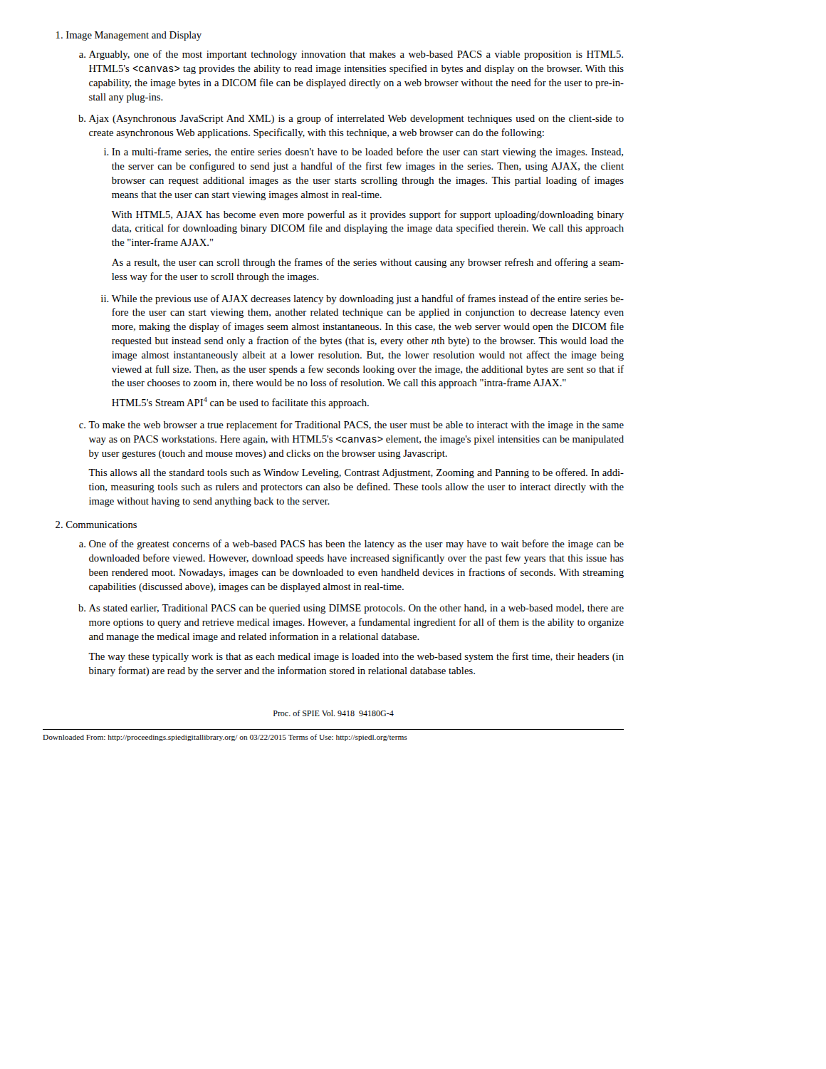Image Management and Display
Arguably, one of the most important technology innovation that makes a web-based PACS a viable proposition is HTML5. HTML5's <canvas> tag provides the ability to read image intensities specified in bytes and display on the browser. With this capability, the image bytes in a DICOM file can be displayed directly on a web browser without the need for the user to pre-install any plug-ins.
Ajax (Asynchronous JavaScript And XML) is a group of interrelated Web development techniques used on the client-side to create asynchronous Web applications. Specifically, with this technique, a web browser can do the following:
In a multi-frame series, the entire series doesn't have to be loaded before the user can start viewing the images. Instead, the server can be configured to send just a handful of the first few images in the series. Then, using AJAX, the client browser can request additional images as the user starts scrolling through the images. This partial loading of images means that the user can start viewing images almost in real-time.
With HTML5, AJAX has become even more powerful as it provides support for support uploading/downloading binary data, critical for downloading binary DICOM file and displaying the image data specified therein. We call this approach the "inter-frame AJAX."
As a result, the user can scroll through the frames of the series without causing any browser refresh and offering a seamless way for the user to scroll through the images.
While the previous use of AJAX decreases latency by downloading just a handful of frames instead of the entire series before the user can start viewing them, another related technique can be applied in conjunction to decrease latency even more, making the display of images seem almost instantaneous. In this case, the web server would open the DICOM file requested but instead send only a fraction of the bytes (that is, every other nth byte) to the browser. This would load the image almost instantaneously albeit at a lower resolution. But, the lower resolution would not affect the image being viewed at full size. Then, as the user spends a few seconds looking over the image, the additional bytes are sent so that if the user chooses to zoom in, there would be no loss of resolution. We call this approach "intra-frame AJAX."
HTML5's Stream API4 can be used to facilitate this approach.
To make the web browser a true replacement for Traditional PACS, the user must be able to interact with the image in the same way as on PACS workstations. Here again, with HTML5's <canvas> element, the image's pixel intensities can be manipulated by user gestures (touch and mouse moves) and clicks on the browser using Javascript.
This allows all the standard tools such as Window Leveling, Contrast Adjustment, Zooming and Panning to be offered. In addition, measuring tools such as rulers and protectors can also be defined. These tools allow the user to interact directly with the image without having to send anything back to the server.
Communications
One of the greatest concerns of a web-based PACS has been the latency as the user may have to wait before the image can be downloaded before viewed. However, download speeds have increased significantly over the past few years that this issue has been rendered moot. Nowadays, images can be downloaded to even handheld devices in fractions of seconds. With streaming capabilities (discussed above), images can be displayed almost in real-time.
As stated earlier, Traditional PACS can be queried using DIMSE protocols. On the other hand, in a web-based model, there are more options to query and retrieve medical images. However, a fundamental ingredient for all of them is the ability to organize and manage the medical image and related information in a relational database.
The way these typically work is that as each medical image is loaded into the web-based system the first time, their headers (in binary format) are read by the server and the information stored in relational database tables.
Proc. of SPIE Vol. 9418 94180G-4
Downloaded From: http://proceedings.spiedigitallibrary.org/ on 03/22/2015 Terms of Use: http://spiedl.org/terms